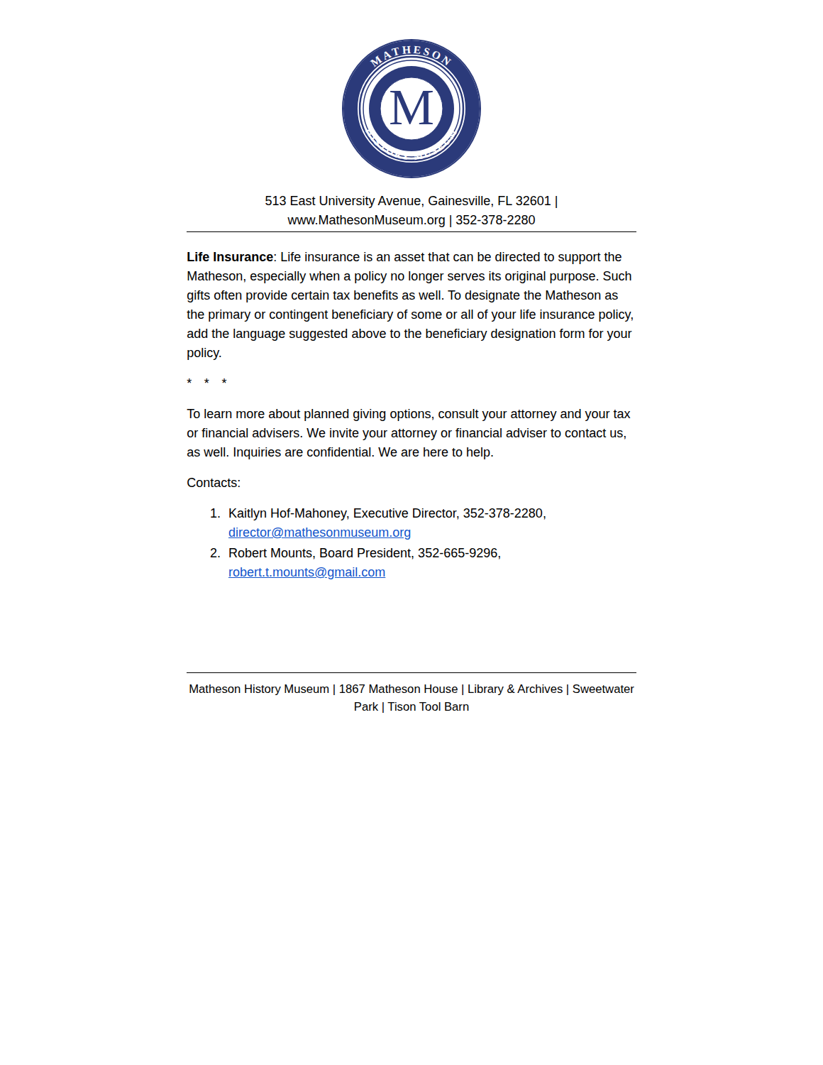M MATHESON HISTORY MUSEUM
513 East University Avenue, Gainesville, FL 32601 | www.MathesonMuseum.org | 352-378-2280
Life Insurance: Life insurance is an asset that can be directed to support the Matheson, especially when a policy no longer serves its original purpose. Such gifts often provide certain tax benefits as well. To designate the Matheson as the primary or contingent beneficiary of some or all of your life insurance policy, add the language suggested above to the beneficiary designation form for your policy.
* * *
To learn more about planned giving options, consult your attorney and your tax or financial advisers. We invite your attorney or financial adviser to contact us, as well. Inquiries are confidential. We are here to help.
Contacts:
Kaitlyn Hof-Mahoney, Executive Director, 352-378-2280,
director@mathesonmuseum.org
Robert Mounts, Board President, 352-665-9296, robert.t.mounts@gmail.com
Matheson History Museum | 1867 Matheson House | Library & Archives | Sweetwater Park | Tison Tool Barn